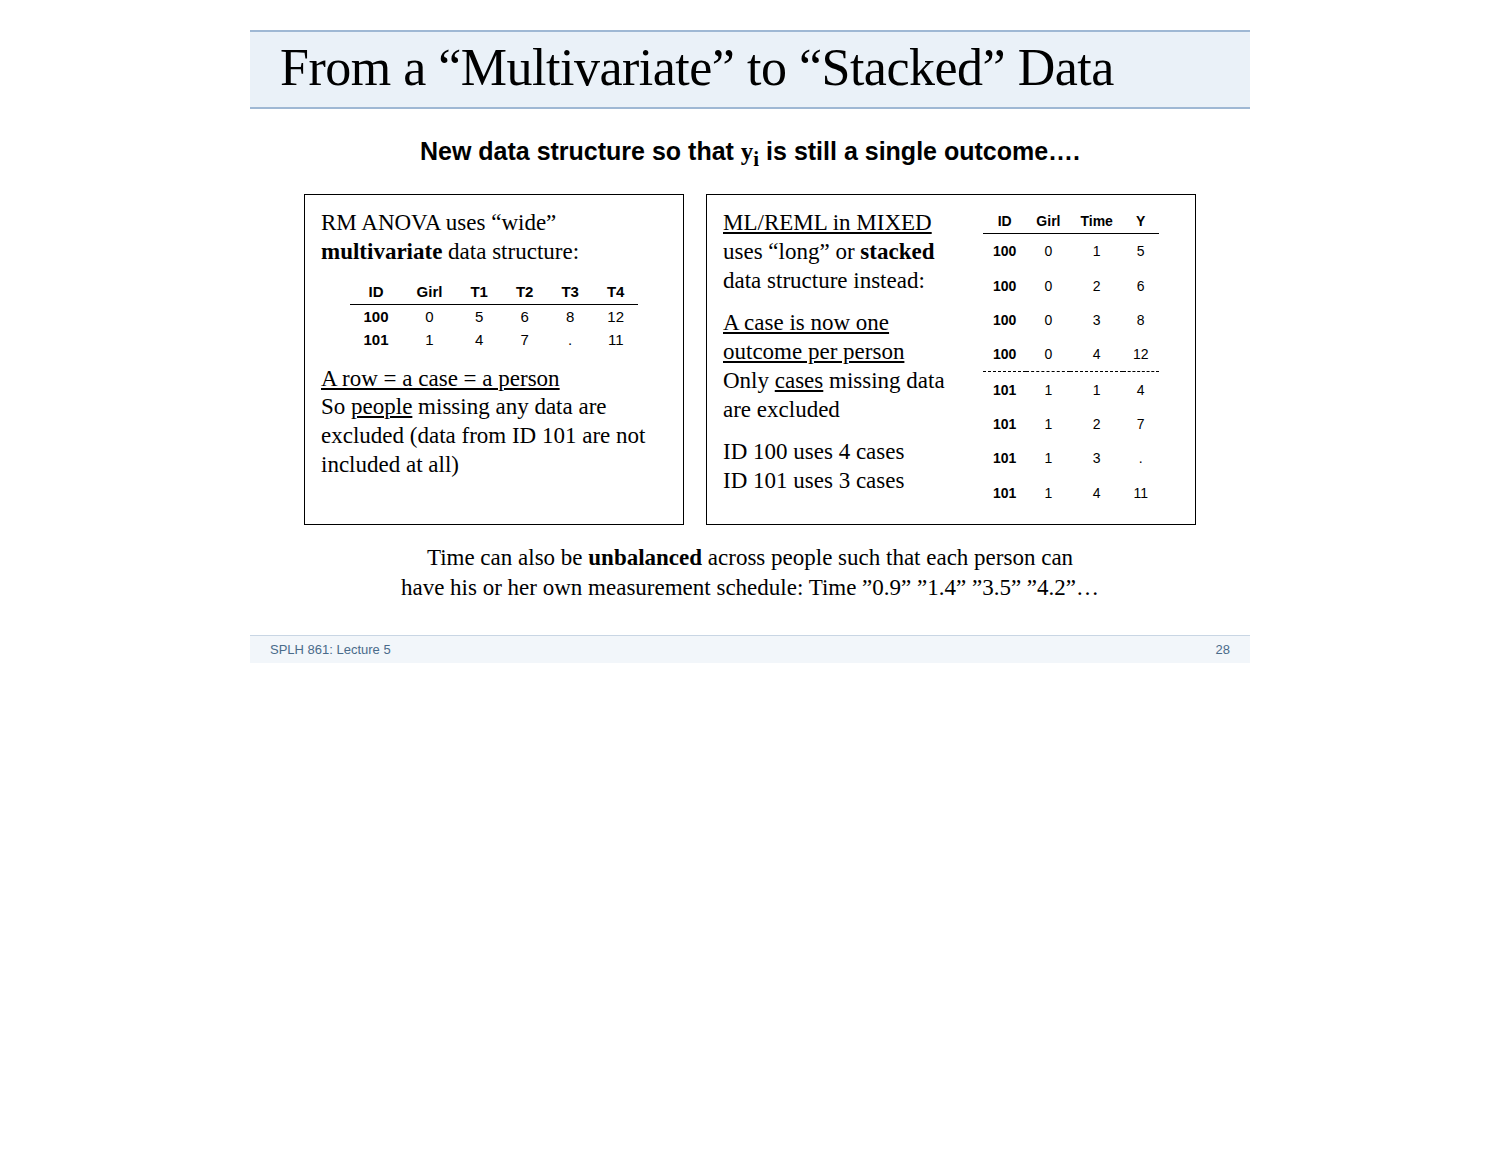From a “Multivariate” to “Stacked” Data
New data structure so that yi is still a single outcome….
RM ANOVA uses “wide” multivariate data structure:
| ID | Girl | T1 | T2 | T3 | T4 |
| --- | --- | --- | --- | --- | --- |
| 100 | 0 | 5 | 6 | 8 | 12 |
| 101 | 1 | 4 | 7 | . | 11 |
A row = a case = a person
So people missing any data are excluded (data from ID 101 are not included at all)
ML/REML in MIXED uses “long” or stacked data structure instead:
A case is now one outcome per person
Only cases missing data are excluded
ID 100 uses 4 cases
ID 101 uses 3 cases
| ID | Girl | Time | Y |
| --- | --- | --- | --- |
| 100 | 0 | 1 | 5 |
| 100 | 0 | 2 | 6 |
| 100 | 0 | 3 | 8 |
| 100 | 0 | 4 | 12 |
| 101 | 1 | 1 | 4 |
| 101 | 1 | 2 | 7 |
| 101 | 1 | 3 | . |
| 101 | 1 | 4 | 11 |
Time can also be unbalanced across people such that each person can
have his or her own measurement schedule: Time ”0.9” ”1.4” ”3.5” ”4.2”…
SPLH 861: Lecture 5 28